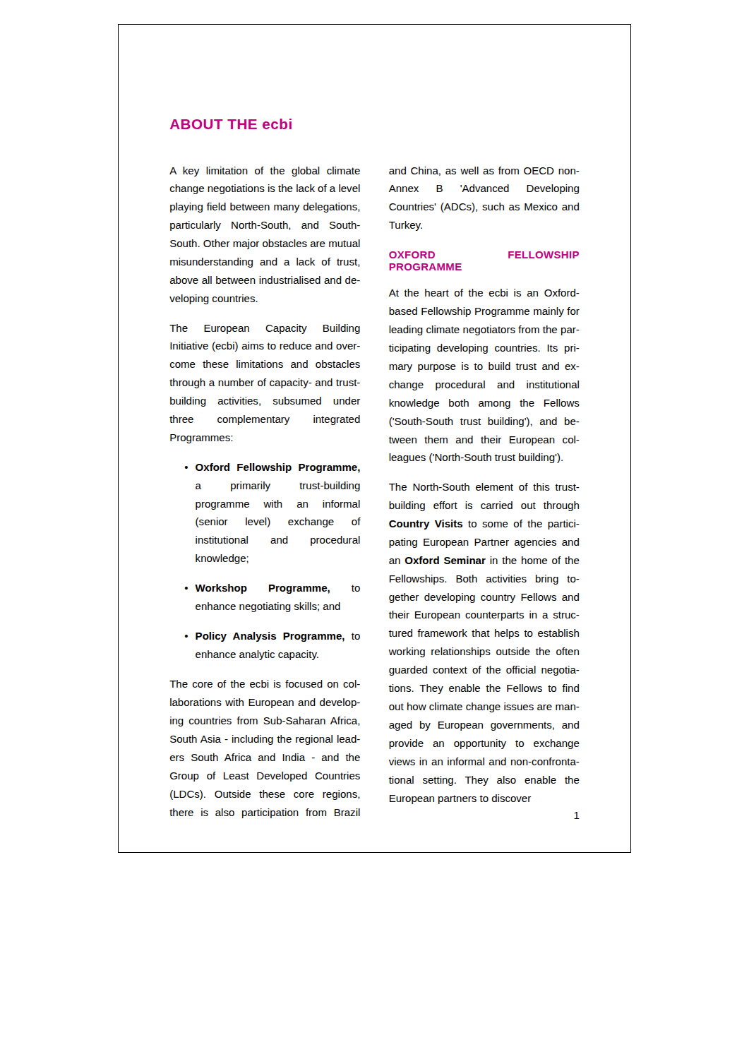ABOUT THE ecbi
A key limitation of the global climate change negotiations is the lack of a level playing field between many delegations, particularly North-South, and South-South. Other major obstacles are mutual misunderstanding and a lack of trust, above all between industrialised and developing countries.
The European Capacity Building Initiative (ecbi) aims to reduce and overcome these limitations and obstacles through a number of capacity- and trust- building activities, subsumed under three complementary integrated Programmes:
Oxford Fellowship Programme, a primarily trust-building programme with an informal (senior level) exchange of institutional and procedural knowledge;
Workshop Programme, to enhance negotiating skills; and
Policy Analysis Programme, to enhance analytic capacity.
The core of the ecbi is focused on collaborations with European and developing countries from Sub-Saharan Africa, South Asia - including the regional leaders South Africa and India - and the Group of Least Developed Countries (LDCs). Outside these core regions, there is also participation from Brazil and China, as well as from OECD non-Annex B 'Advanced Developing Countries' (ADCs), such as Mexico and Turkey.
OXFORD FELLOWSHIP PROGRAMME
At the heart of the ecbi is an Oxford-based Fellowship Programme mainly for leading climate negotiators from the participating developing countries. Its primary purpose is to build trust and exchange procedural and institutional knowledge both among the Fellows ('South-South trust building'), and between them and their European colleagues ('North-South trust building').
The North-South element of this trust-building effort is carried out through Country Visits to some of the participating European Partner agencies and an Oxford Seminar in the home of the Fellowships. Both activities bring together developing country Fellows and their European counterparts in a structured framework that helps to establish working relationships outside the often guarded context of the official negotiations. They enable the Fellows to find out how climate change issues are managed by European governments, and provide an opportunity to exchange views in an informal and non-confrontational setting. They also enable the European partners to discover
1